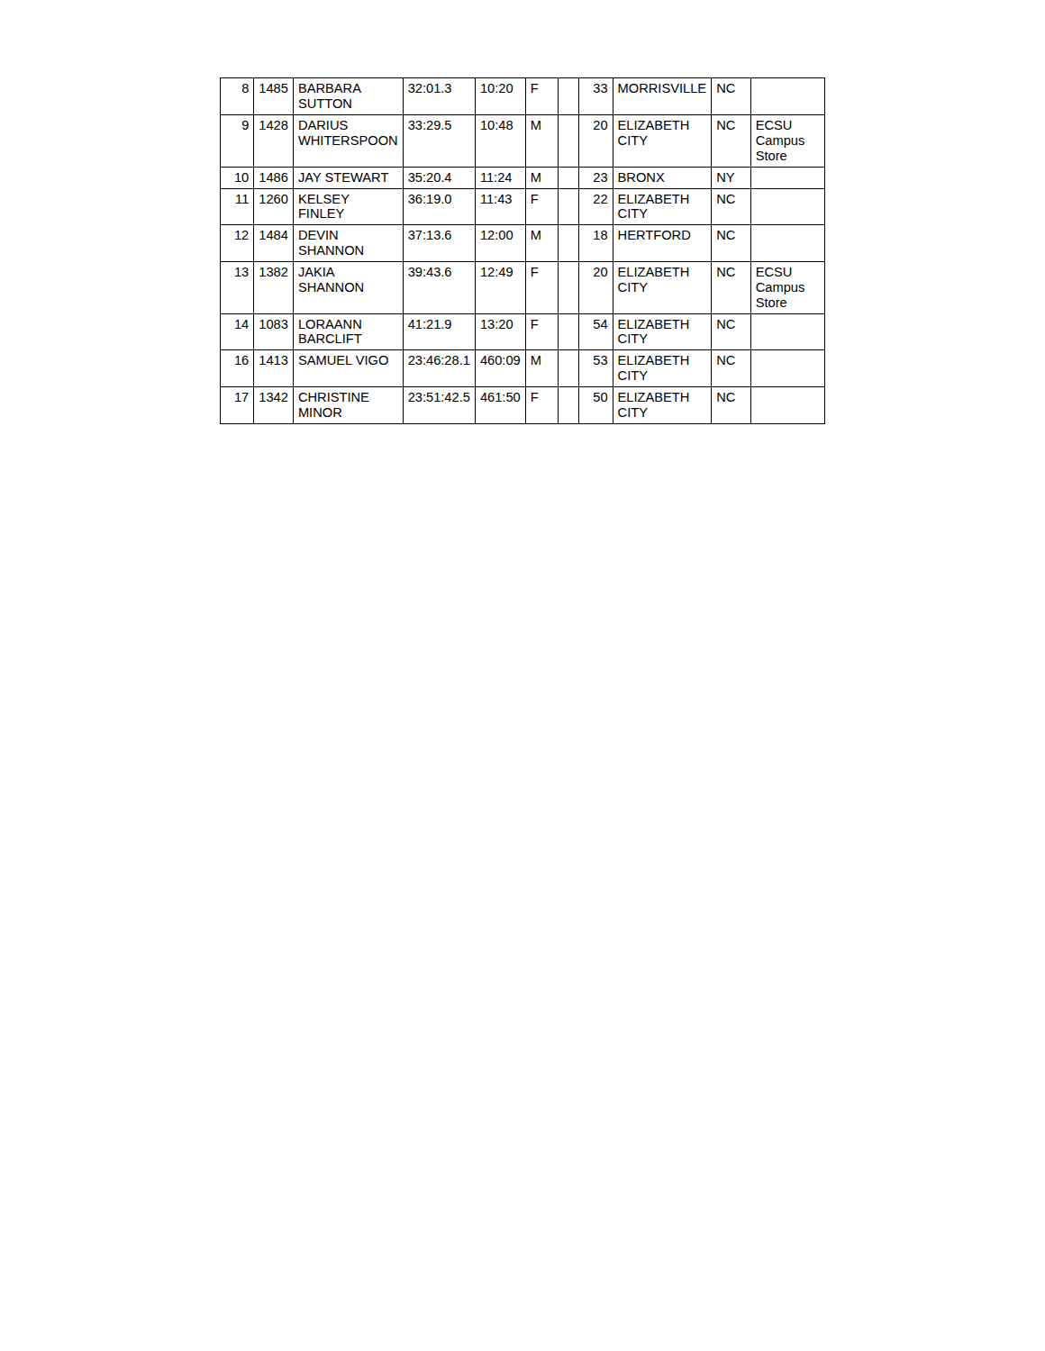| 8 | 1485 | BARBARA SUTTON | 32:01.3 | 10:20 | F | | 33 | MORRISVILLE | NC | |
| 9 | 1428 | DARIUS WHITERSPOON | 33:29.5 | 10:48 | M | | 20 | ELIZABETH CITY | NC | ECSU Campus Store |
| 10 | 1486 | JAY STEWART | 35:20.4 | 11:24 | M | | 23 | BRONX | NY | |
| 11 | 1260 | KELSEY FINLEY | 36:19.0 | 11:43 | F | | 22 | ELIZABETH CITY | NC | |
| 12 | 1484 | DEVIN SHANNON | 37:13.6 | 12:00 | M | | 18 | HERTFORD | NC | |
| 13 | 1382 | JAKIA SHANNON | 39:43.6 | 12:49 | F | | 20 | ELIZABETH CITY | NC | ECSU Campus Store |
| 14 | 1083 | LORAANN BARCLIFT | 41:21.9 | 13:20 | F | | 54 | ELIZABETH CITY | NC | |
| 16 | 1413 | SAMUEL VIGO | 23:46:28.1 | 460:09 | M | | 53 | ELIZABETH CITY | NC | |
| 17 | 1342 | CHRISTINE MINOR | 23:51:42.5 | 461:50 | F | | 50 | ELIZABETH CITY | NC | |